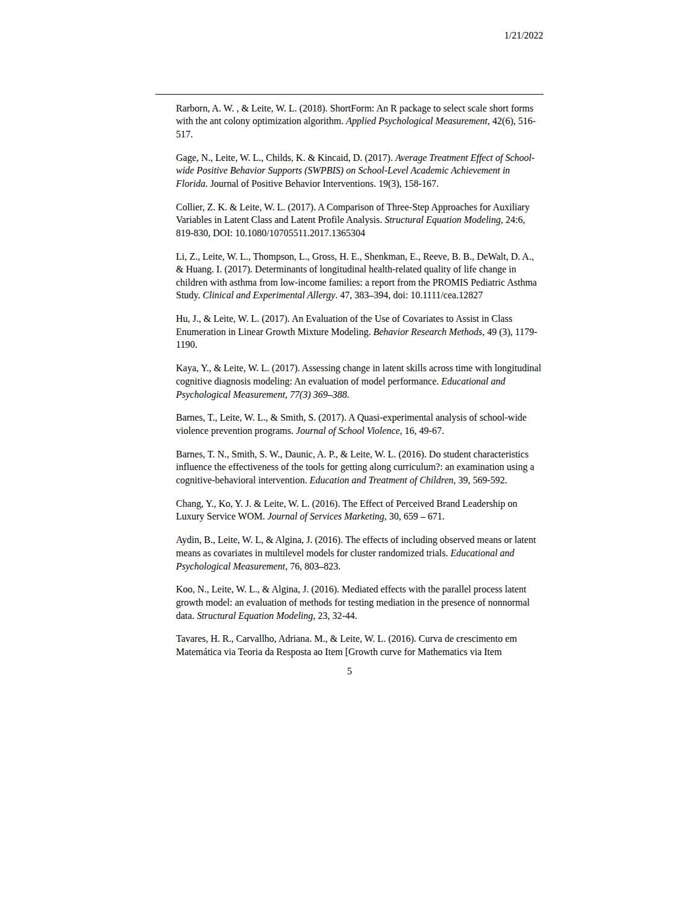1/21/2022
Rarborn, A. W. , & Leite, W. L. (2018). ShortForm: An R package to select scale short forms with the ant colony optimization algorithm. Applied Psychological Measurement, 42(6), 516-517.
Gage, N., Leite, W. L., Childs, K. & Kincaid, D. (2017). Average Treatment Effect of School-wide Positive Behavior Supports (SWPBIS) on School-Level Academic Achievement in Florida. Journal of Positive Behavior Interventions. 19(3), 158-167.
Collier, Z. K. & Leite, W. L. (2017). A Comparison of Three-Step Approaches for Auxiliary Variables in Latent Class and Latent Profile Analysis. Structural Equation Modeling, 24:6, 819-830, DOI: 10.1080/10705511.2017.1365304
Li, Z., Leite, W. L., Thompson, L., Gross, H. E., Shenkman, E., Reeve, B. B., DeWalt, D. A., & Huang. I. (2017). Determinants of longitudinal health-related quality of life change in children with asthma from low-income families: a report from the PROMIS Pediatric Asthma Study. Clinical and Experimental Allergy. 47, 383–394, doi: 10.1111/cea.12827
Hu, J., & Leite, W. L. (2017). An Evaluation of the Use of Covariates to Assist in Class Enumeration in Linear Growth Mixture Modeling. Behavior Research Methods, 49 (3), 1179-1190.
Kaya, Y., & Leite, W. L. (2017). Assessing change in latent skills across time with longitudinal cognitive diagnosis modeling: An evaluation of model performance. Educational and Psychological Measurement, 77(3) 369–388.
Barnes, T., Leite, W. L., & Smith, S. (2017). A Quasi-experimental analysis of school-wide violence prevention programs. Journal of School Violence, 16, 49-67.
Barnes, T. N., Smith, S. W., Daunic, A. P., & Leite, W. L. (2016). Do student characteristics influence the effectiveness of the tools for getting along curriculum?: an examination using a cognitive-behavioral intervention. Education and Treatment of Children, 39, 569-592.
Chang, Y., Ko, Y. J. & Leite, W. L. (2016). The Effect of Perceived Brand Leadership on Luxury Service WOM. Journal of Services Marketing, 30, 659 – 671.
Aydin, B., Leite, W. L, & Algina, J. (2016). The effects of including observed means or latent means as covariates in multilevel models for cluster randomized trials. Educational and Psychological Measurement, 76, 803–823.
Koo, N., Leite, W. L., & Algina, J. (2016). Mediated effects with the parallel process latent growth model: an evaluation of methods for testing mediation in the presence of nonnormal data. Structural Equation Modeling, 23, 32-44.
Tavares, H. R., Carvallho, Adriana. M., & Leite, W. L. (2016). Curva de crescimento em Matemática via Teoria da Resposta ao Item [Growth curve for Mathematics via Item
5